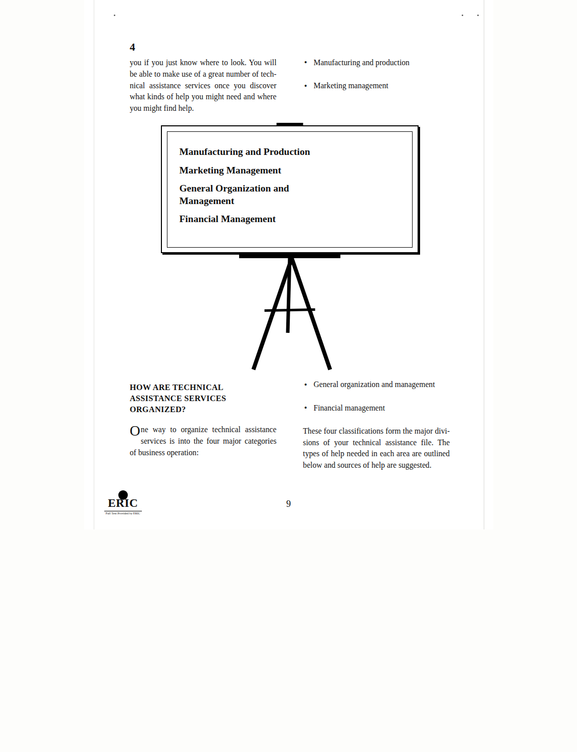4
you if you just know where to look. You will be able to make use of a great number of technical assistance services once you discover what kinds of help you might need and where you might find help.
Manufacturing and production
Marketing management
Manufacturing and Production
Marketing Management
General Organization and
Management
Financial Management
How are technical
assistance services
organized?
One way to organize technical assistance services is into the four major categories of business operation:
General organization and management
Financial management
These four classifications form the major divisions of your technical assistance file. The types of help needed in each area are outlined below and sources of help are suggested.
ERIC
Full Text Provided by ERIC
9